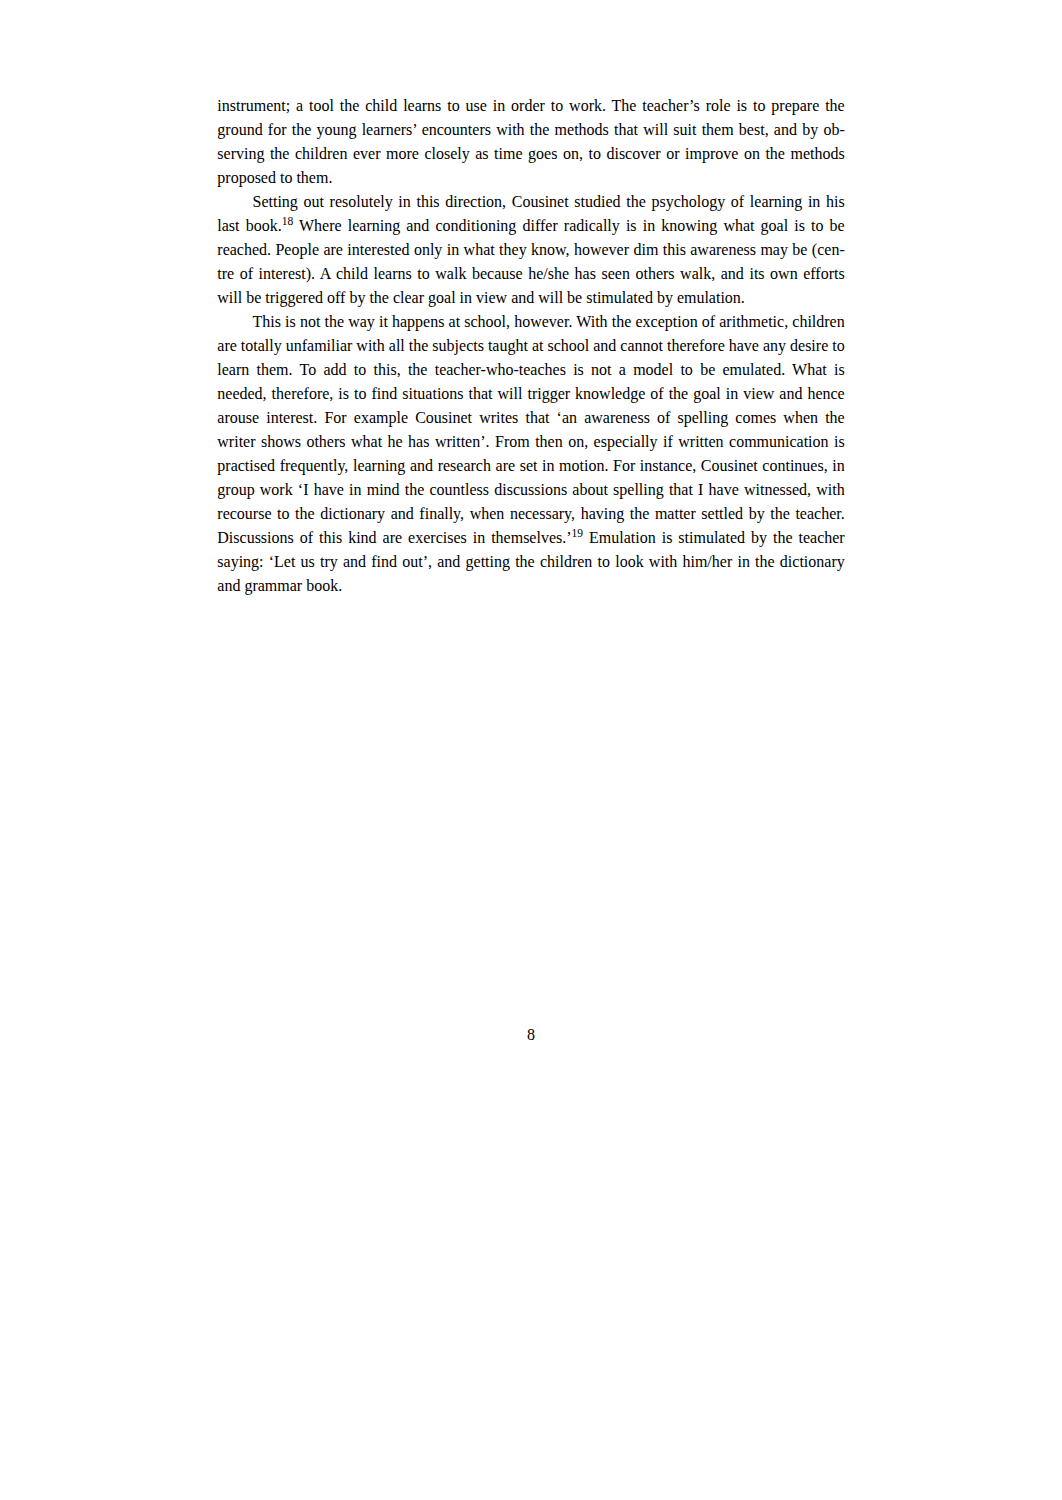instrument; a tool the child learns to use in order to work. The teacher’s role is to prepare the ground for the young learners’ encounters with the methods that will suit them best, and by observing the children ever more closely as time goes on, to discover or improve on the methods proposed to them.
Setting out resolutely in this direction, Cousinet studied the psychology of learning in his last book.18 Where learning and conditioning differ radically is in knowing what goal is to be reached. People are interested only in what they know, however dim this awareness may be (centre of interest). A child learns to walk because he/she has seen others walk, and its own efforts will be triggered off by the clear goal in view and will be stimulated by emulation.
This is not the way it happens at school, however. With the exception of arithmetic, children are totally unfamiliar with all the subjects taught at school and cannot therefore have any desire to learn them. To add to this, the teacher-who-teaches is not a model to be emulated. What is needed, therefore, is to find situations that will trigger knowledge of the goal in view and hence arouse interest. For example Cousinet writes that ‘an awareness of spelling comes when the writer shows others what he has written’. From then on, especially if written communication is practised frequently, learning and research are set in motion. For instance, Cousinet continues, in group work ‘I have in mind the countless discussions about spelling that I have witnessed, with recourse to the dictionary and finally, when necessary, having the matter settled by the teacher. Discussions of this kind are exercises in themselves.’19 Emulation is stimulated by the teacher saying: ‘Let us try and find out’, and getting the children to look with him/her in the dictionary and grammar book.
8